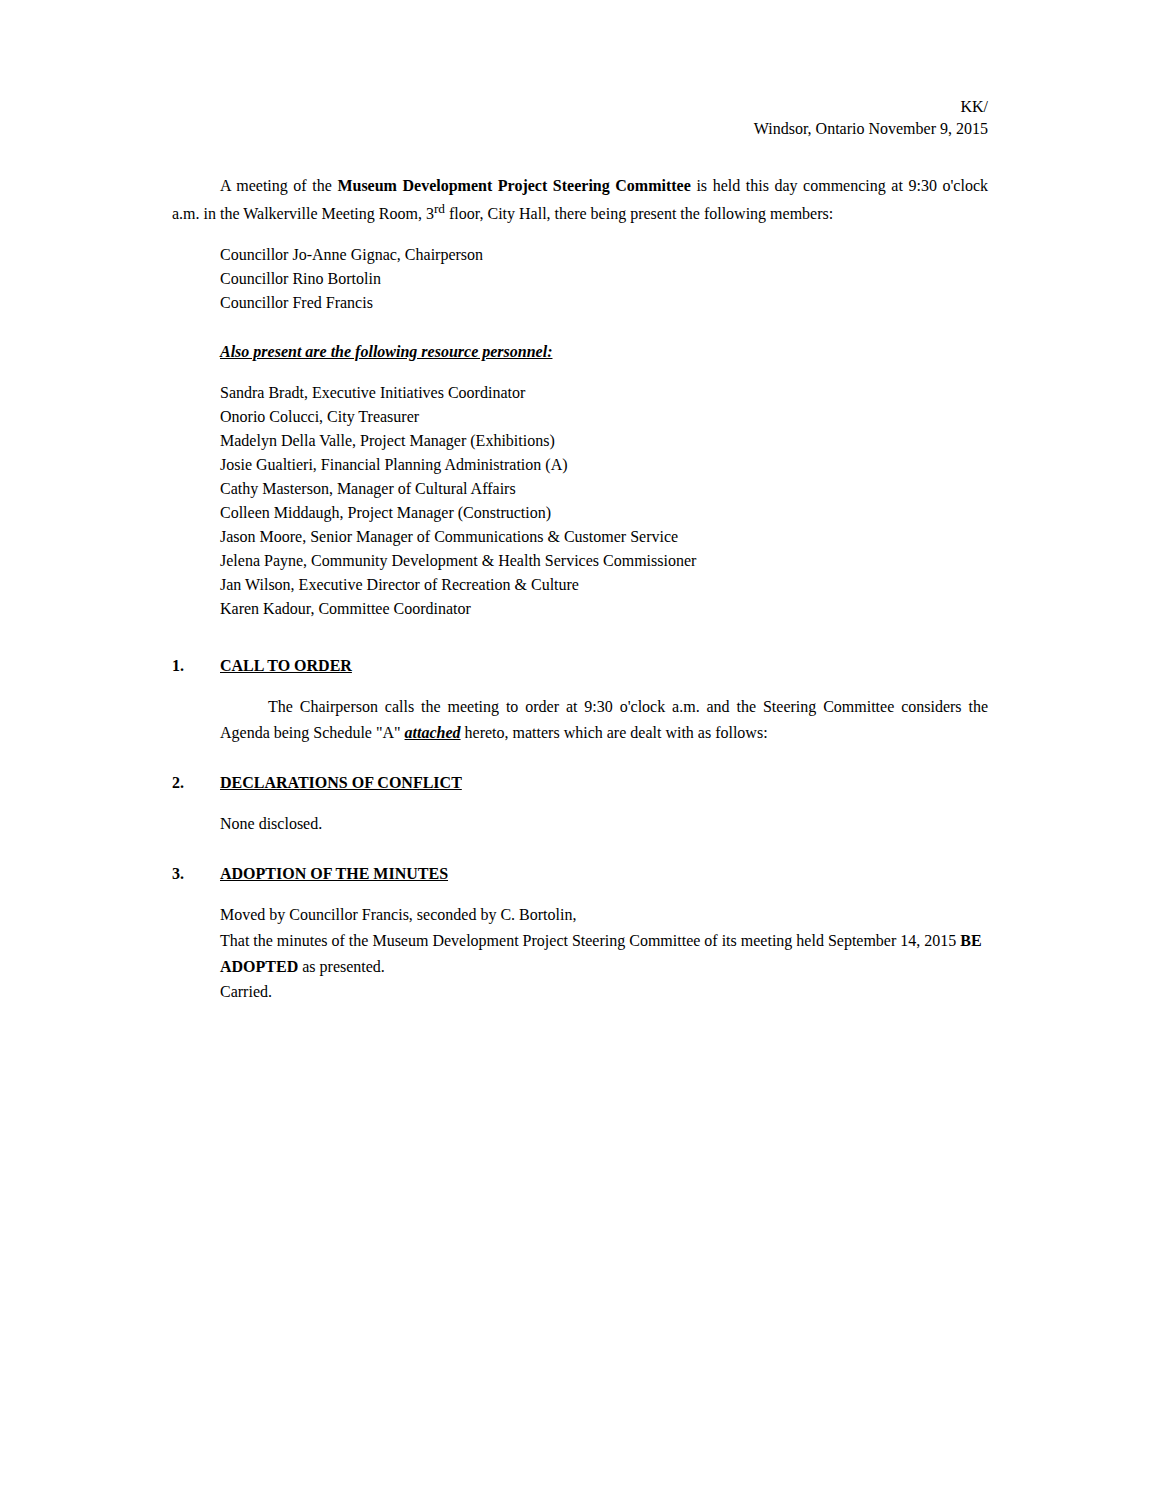KK/
Windsor, Ontario November 9, 2015
A meeting of the Museum Development Project Steering Committee is held this day commencing at 9:30 o'clock a.m. in the Walkerville Meeting Room, 3rd floor, City Hall, there being present the following members:
Councillor Jo-Anne Gignac, Chairperson
Councillor Rino Bortolin
Councillor Fred Francis
Also present are the following resource personnel:
Sandra Bradt, Executive Initiatives Coordinator
Onorio Colucci, City Treasurer
Madelyn Della Valle, Project Manager (Exhibitions)
Josie Gualtieri, Financial Planning Administration (A)
Cathy Masterson, Manager of Cultural Affairs
Colleen Middaugh, Project Manager (Construction)
Jason Moore, Senior Manager of Communications & Customer Service
Jelena Payne, Community Development & Health Services Commissioner
Jan Wilson, Executive Director of Recreation & Culture
Karen Kadour, Committee Coordinator
1.
CALL TO ORDER
The Chairperson calls the meeting to order at 9:30 o'clock a.m. and the Steering Committee considers the Agenda being Schedule "A" attached hereto, matters which are dealt with as follows:
2.
DECLARATIONS OF CONFLICT
None disclosed.
3.
ADOPTION OF THE MINUTES
Moved by Councillor Francis, seconded by C. Bortolin,
That the minutes of the Museum Development Project Steering Committee of its meeting held September 14, 2015 BE ADOPTED as presented.
Carried.